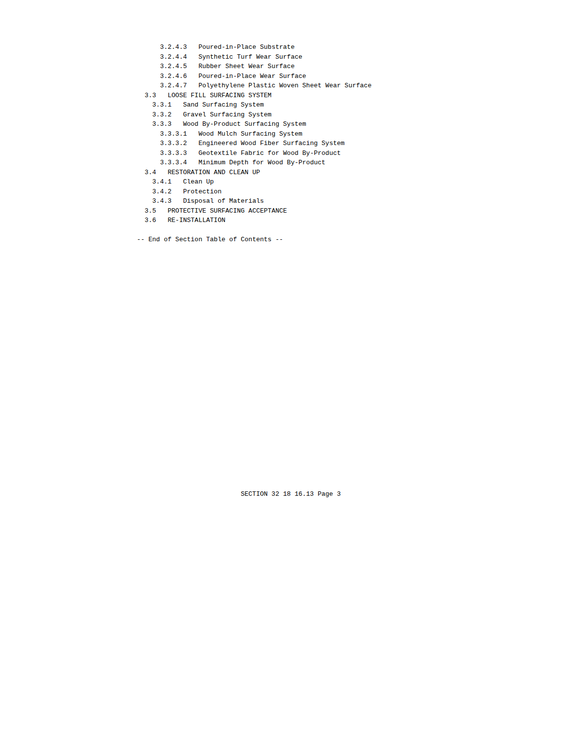3.2.4.3   Poured-in-Place Substrate
      3.2.4.4   Synthetic Turf Wear Surface
      3.2.4.5   Rubber Sheet Wear Surface
      3.2.4.6   Poured-in-Place Wear Surface
      3.2.4.7   Polyethylene Plastic Woven Sheet Wear Surface
  3.3   LOOSE FILL SURFACING SYSTEM
    3.3.1   Sand Surfacing System
    3.3.2   Gravel Surfacing System
    3.3.3   Wood By-Product Surfacing System
      3.3.3.1   Wood Mulch Surfacing System
      3.3.3.2   Engineered Wood Fiber Surfacing System
      3.3.3.3   Geotextile Fabric for Wood By-Product
      3.3.3.4   Minimum Depth for Wood By-Product
  3.4   RESTORATION AND CLEAN UP
    3.4.1   Clean Up
    3.4.2   Protection
    3.4.3   Disposal of Materials
  3.5   PROTECTIVE SURFACING ACCEPTANCE
  3.6   RE-INSTALLATION

-- End of Section Table of Contents --
SECTION 32 18 16.13 Page 3